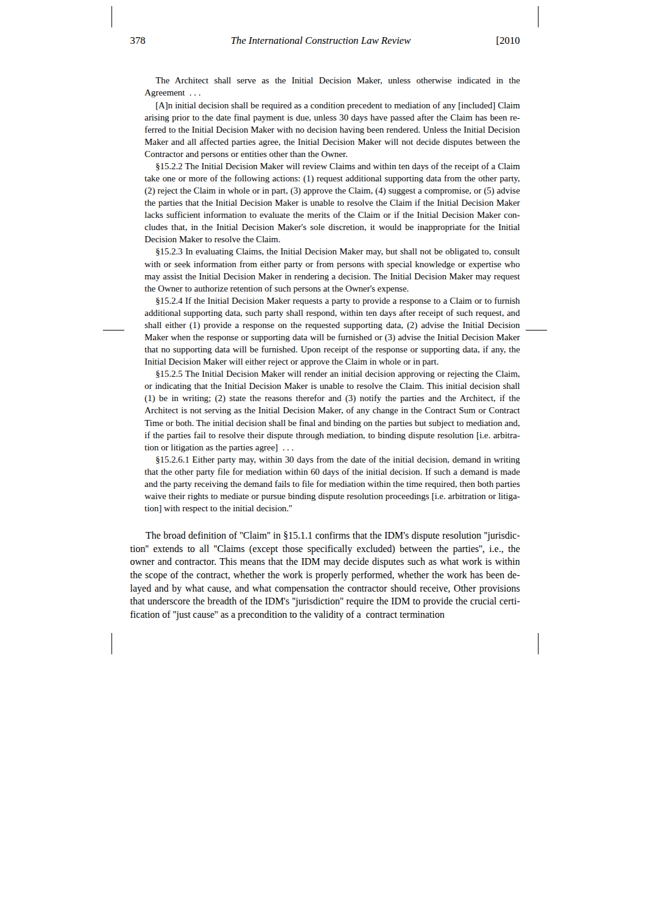378 The International Construction Law Review [2010
The Architect shall serve as the Initial Decision Maker, unless otherwise indicated in the Agreement . . .
[A]n initial decision shall be required as a condition precedent to mediation of any [included] Claim arising prior to the date final payment is due, unless 30 days have passed after the Claim has been referred to the Initial Decision Maker with no decision having been rendered. Unless the Initial Decision Maker and all affected parties agree, the Initial Decision Maker will not decide disputes between the Contractor and persons or entities other than the Owner.
§15.2.2 The Initial Decision Maker will review Claims and within ten days of the receipt of a Claim take one or more of the following actions: (1) request additional supporting data from the other party, (2) reject the Claim in whole or in part, (3) approve the Claim, (4) suggest a compromise, or (5) advise the parties that the Initial Decision Maker is unable to resolve the Claim if the Initial Decision Maker lacks sufficient information to evaluate the merits of the Claim or if the Initial Decision Maker concludes that, in the Initial Decision Maker's sole discretion, it would be inappropriate for the Initial Decision Maker to resolve the Claim.
§15.2.3 In evaluating Claims, the Initial Decision Maker may, but shall not be obligated to, consult with or seek information from either party or from persons with special knowledge or expertise who may assist the Initial Decision Maker in rendering a decision. The Initial Decision Maker may request the Owner to authorize retention of such persons at the Owner's expense.
§15.2.4 If the Initial Decision Maker requests a party to provide a response to a Claim or to furnish additional supporting data, such party shall respond, within ten days after receipt of such request, and shall either (1) provide a response on the requested supporting data, (2) advise the Initial Decision Maker when the response or supporting data will be furnished or (3) advise the Initial Decision Maker that no supporting data will be furnished. Upon receipt of the response or supporting data, if any, the Initial Decision Maker will either reject or approve the Claim in whole or in part.
§15.2.5 The Initial Decision Maker will render an initial decision approving or rejecting the Claim, or indicating that the Initial Decision Maker is unable to resolve the Claim. This initial decision shall (1) be in writing; (2) state the reasons therefor and (3) notify the parties and the Architect, if the Architect is not serving as the Initial Decision Maker, of any change in the Contract Sum or Contract Time or both. The initial decision shall be final and binding on the parties but subject to mediation and, if the parties fail to resolve their dispute through mediation, to binding dispute resolution [i.e. arbitration or litigation as the parties agree] . . .
§15.2.6.1 Either party may, within 30 days from the date of the initial decision, demand in writing that the other party file for mediation within 60 days of the initial decision. If such a demand is made and the party receiving the demand fails to file for mediation within the time required, then both parties waive their rights to mediate or pursue binding dispute resolution proceedings [i.e. arbitration or litigation] with respect to the initial decision.''
The broad definition of ''Claim'' in §15.1.1 confirms that the IDM's dispute resolution ''jurisdiction'' extends to all ''Claims (except those specifically excluded) between the parties'', i.e., the owner and contractor. This means that the IDM may decide disputes such as what work is within the scope of the contract, whether the work is properly performed, whether the work has been delayed and by what cause, and what compensation the contractor should receive, Other provisions that underscore the breadth of the IDM's ''jurisdiction'' require the IDM to provide the crucial certification of ''just cause'' as a precondition to the validity of a contract termination